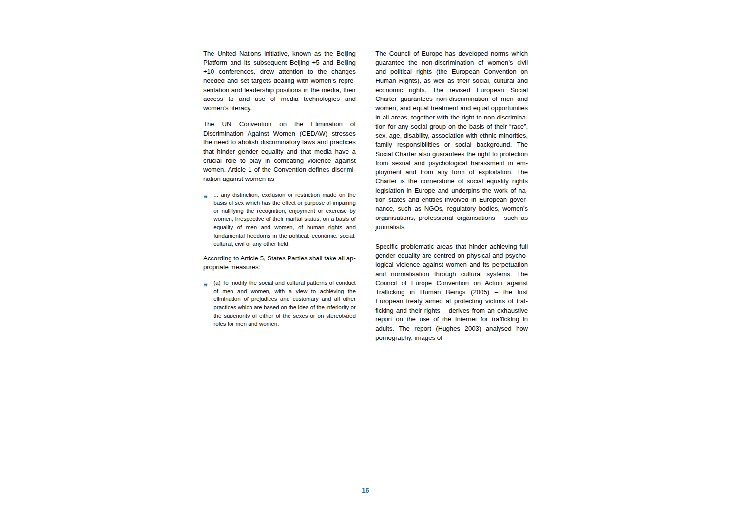The United Nations initiative, known as the Beijing Platform and its subsequent Beijing +5 and Beijing +10 conferences, drew attention to the changes needed and set targets dealing with women’s representation and leadership positions in the media, their access to and use of media technologies and women’s literacy.
The UN Convention on the Elimination of Discrimination Against Women (CEDAW) stresses the need to abolish discriminatory laws and practices that hinder gender equality and that media have a crucial role to play in combating violence against women. Article 1 of the Convention defines discrimination against women as
❝ ... any distinction, exclusion or restriction made on the basis of sex which has the effect or purpose of impairing or nullifying the recognition, enjoyment or exercise by women, irrespective of their marital status, on a basis of equality of men and women, of human rights and fundamental freedoms in the political, economic, social, cultural, civil or any other field.
According to Article 5, States Parties shall take all appropriate measures:
❝ (a) To modify the social and cultural patterns of conduct of men and women, with a view to achieving the elimination of prejudices and customary and all other practices which are based on the idea of the inferiority or the superiority of either of the sexes or on stereotyped roles for men and women.
The Council of Europe has developed norms which guarantee the non-discrimination of women’s civil and political rights (the European Convention on Human Rights), as well as their social, cultural and economic rights. The revised European Social Charter guarantees non-discrimination of men and women, and equal treatment and equal opportunities in all areas, together with the right to non-discrimination for any social group on the basis of their “race”, sex, age, disability, association with ethnic minorities, family responsibilities or social background. The Social Charter also guarantees the right to protection from sexual and psychological harassment in employment and from any form of exploitation. The Charter is the cornerstone of social equality rights legislation in Europe and underpins the work of nation states and entities involved in European governance, such as NGOs, regulatory bodies, women’s organisations, professional organisations - such as journalists.
Specific problematic areas that hinder achieving full gender equality are centred on physical and psychological violence against women and its perpetuation and normalisation through cultural systems. The Council of Europe Convention on Action against Trafficking in Human Beings (2005) – the first European treaty aimed at protecting victims of trafficking and their rights – derives from an exhaustive report on the use of the Internet for trafficking in adults. The report (Hughes 2003) analysed how pornography, images of
16